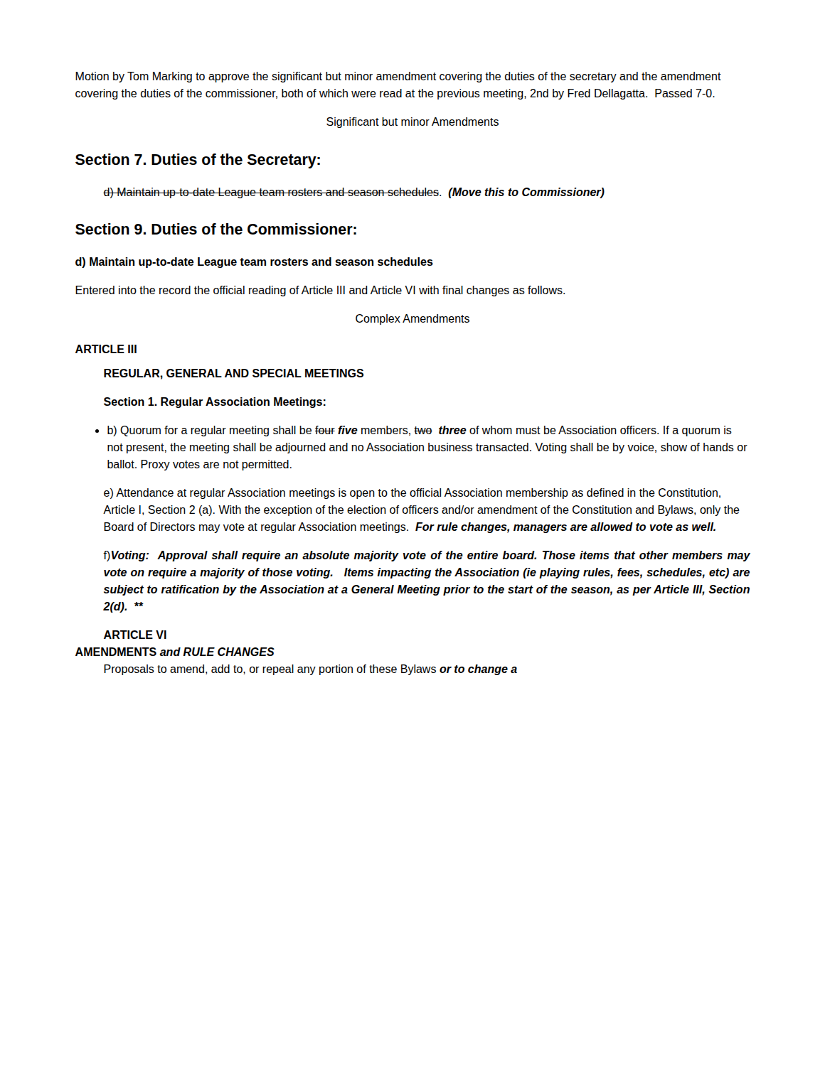Motion by Tom Marking to approve the significant but minor amendment covering the duties of the secretary and the amendment covering the duties of the commissioner, both of which were read at the previous meeting, 2nd by Fred Dellagatta. Passed 7-0.
Significant but minor Amendments
Section 7. Duties of the Secretary:
d) Maintain up-to-date League team rosters and season schedules. (Move this to Commissioner)
Section 9. Duties of the Commissioner:
d) Maintain up-to-date League team rosters and season schedules
Entered into the record the official reading of Article III and Article VI with final changes as follows.
Complex Amendments
ARTICLE III
REGULAR, GENERAL AND SPECIAL MEETINGS
Section 1. Regular Association Meetings:
b) Quorum for a regular meeting shall be four five members, two three of whom must be Association officers. If a quorum is not present, the meeting shall be adjourned and no Association business transacted. Voting shall be by voice, show of hands or ballot. Proxy votes are not permitted.
e) Attendance at regular Association meetings is open to the official Association membership as defined in the Constitution, Article I, Section 2 (a). With the exception of the election of officers and/or amendment of the Constitution and Bylaws, only the Board of Directors may vote at regular Association meetings. For rule changes, managers are allowed to vote as well.
f)Voting: Approval shall require an absolute majority vote of the entire board. Those items that other members may vote on require a majority of those voting. Items impacting the Association (ie playing rules, fees, schedules, etc) are subject to ratification by the Association at a General Meeting prior to the start of the season, as per Article III, Section 2(d). **
ARTICLE VI
AMENDMENTS and RULE CHANGES
Proposals to amend, add to, or repeal any portion of these Bylaws or to change a